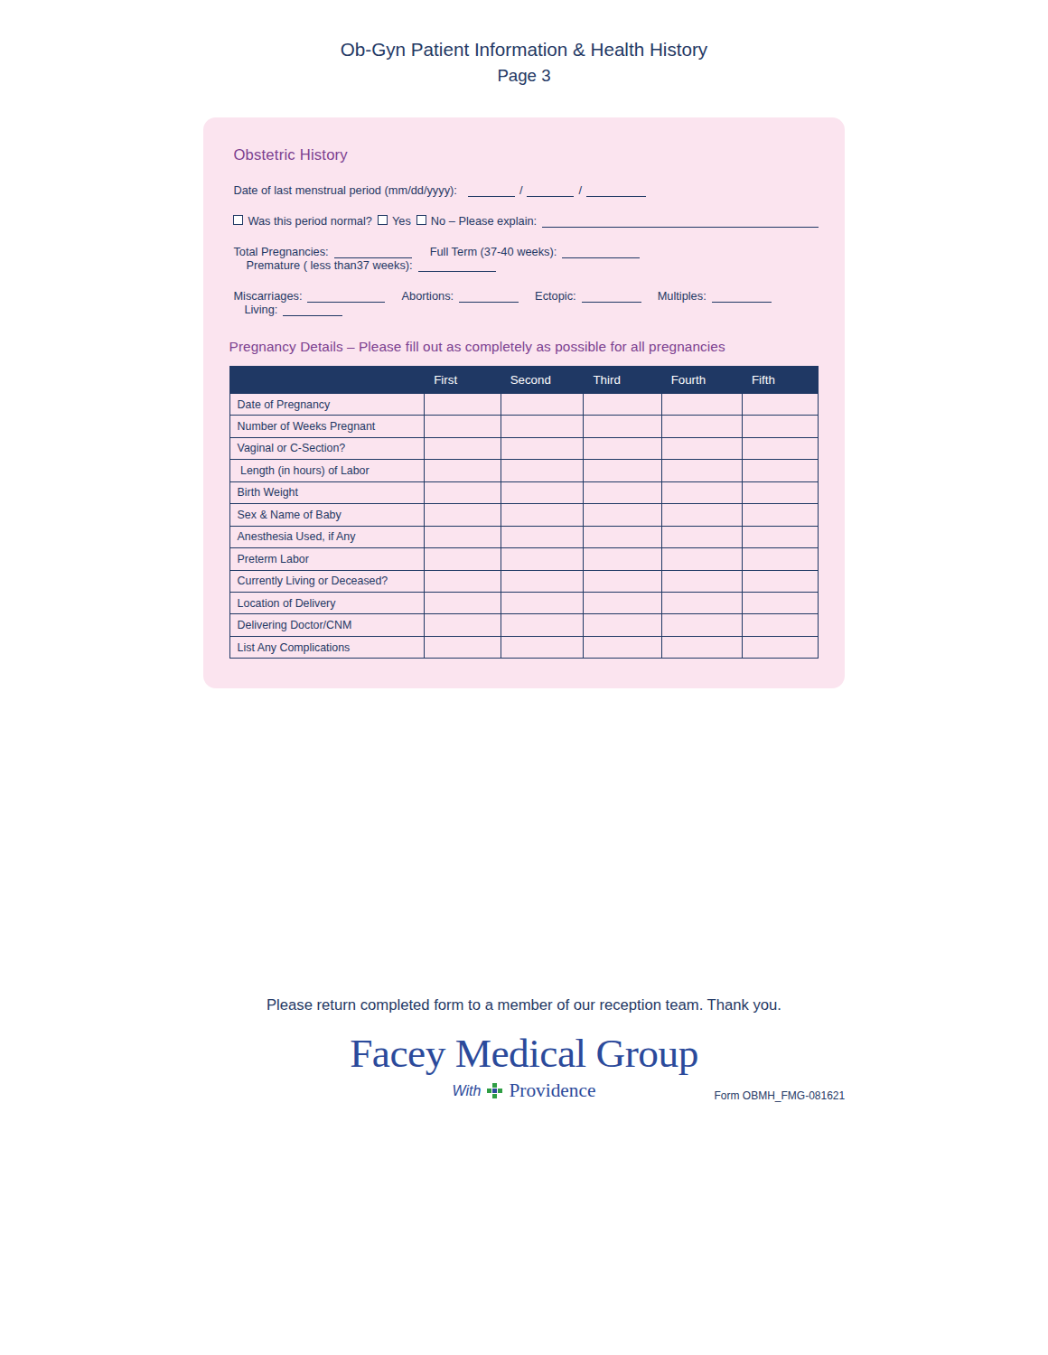Ob-Gyn Patient Information & Health History Page 3
Obstetric History
Date of last menstrual period (mm/dd/yyyy): / /
Was this period normal? Yes No – Please explain:
Total Pregnancies: Full Term (37-40 weeks): Premature ( less than37 weeks):
Miscarriages: Abortions: Ectopic: Multiples: Living:
Pregnancy Details – Please fill out as completely as possible for all pregnancies
| | First | Second | Third | Fourth | Fifth |
| --- | --- | --- | --- | --- | --- |
| Date of Pregnancy | | | | | |
| Number of Weeks Pregnant | | | | | |
| Vaginal or C-Section? | | | | | |
| Length (in hours) of Labor | | | | | |
| Birth Weight | | | | | |
| Sex & Name of Baby | | | | | |
| Anesthesia Used, if Any | | | | | |
| Preterm Labor | | | | | |
| Currently Living or Deceased? | | | | | |
| Location of Delivery | | | | | |
| Delivering Doctor/CNM | | | | | |
| List Any Complications | | | | | |
Please return completed form to a member of our reception team. Thank you.
Facey Medical Group
With Providence
Form OBMH_FMG-081621